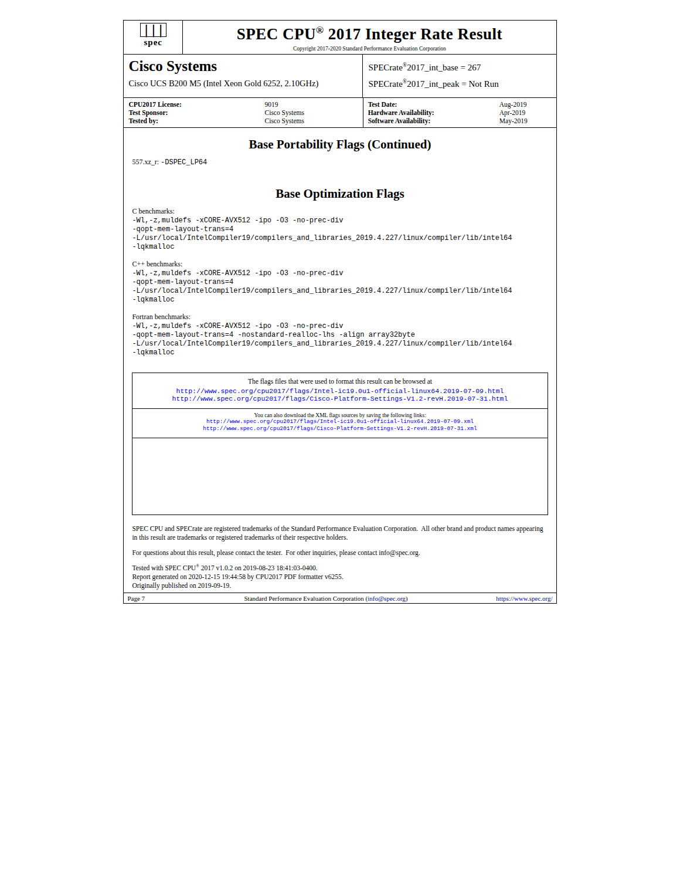|||
spec
SPEC CPU® 2017 Integer Rate Result
Copyright 2017-2020 Standard Performance Evaluation Corporation
Cisco Systems
Cisco UCS B200 M5 (Intel Xeon Gold 6252, 2.10GHz)
SPECrate®2017_int_base = 267
SPECrate®2017_int_peak = Not Run
| CPU2017 License: | 9019 |
| Test Sponsor: | Cisco Systems |
| Tested by: | Cisco Systems |
| Test Date: | Aug-2019 |
| Hardware Availability: | Apr-2019 |
| Software Availability: | May-2019 |
Base Portability Flags (Continued)
557.xz_r: -DSPEC_LP64
Base Optimization Flags
C benchmarks:
-Wl,-z,muldefs -xCORE-AVX512 -ipo -O3 -no-prec-div
-qopt-mem-layout-trans=4
-L/usr/local/IntelCompiler19/compilers_and_libraries_2019.4.227/linux/compiler/lib/intel64
-lqkmalloc
C++ benchmarks:
-Wl,-z,muldefs -xCORE-AVX512 -ipo -O3 -no-prec-div
-qopt-mem-layout-trans=4
-L/usr/local/IntelCompiler19/compilers_and_libraries_2019.4.227/linux/compiler/lib/intel64
-lqkmalloc
Fortran benchmarks:
-Wl,-z,muldefs -xCORE-AVX512 -ipo -O3 -no-prec-div
-qopt-mem-layout-trans=4 -nostandard-realloc-lhs -align array32byte
-L/usr/local/IntelCompiler19/compilers_and_libraries_2019.4.227/linux/compiler/lib/intel64
-lqkmalloc
The flags files that were used to format this result can be browsed at
http://www.spec.org/cpu2017/flags/Intel-ic19.0u1-official-linux64.2019-07-09.html
http://www.spec.org/cpu2017/flags/Cisco-Platform-Settings-V1.2-revH.2019-07-31.html
You can also download the XML flags sources by saving the following links:
http://www.spec.org/cpu2017/flags/Intel-ic19.0u1-official-linux64.2019-07-09.xml http://www.spec.org/cpu2017/flags/Cisco-Platform-Settings-V1.2-revH.2019-07-31.xml
SPEC CPU and SPECrate are registered trademarks of the Standard Performance Evaluation Corporation. All other brand and product names appearing in this result are trademarks or registered trademarks of their respective holders.
For questions about this result, please contact the tester. For other inquiries, please contact info@spec.org.
Tested with SPEC CPU® 2017 v1.0.2 on 2019-08-23 18:41:03-0400.
Report generated on 2020-12-15 19:44:58 by CPU2017 PDF formatter v6255.
Originally published on 2019-09-19.
Page 7
Standard Performance Evaluation Corporation (info@spec.org)
https://www.spec.org/